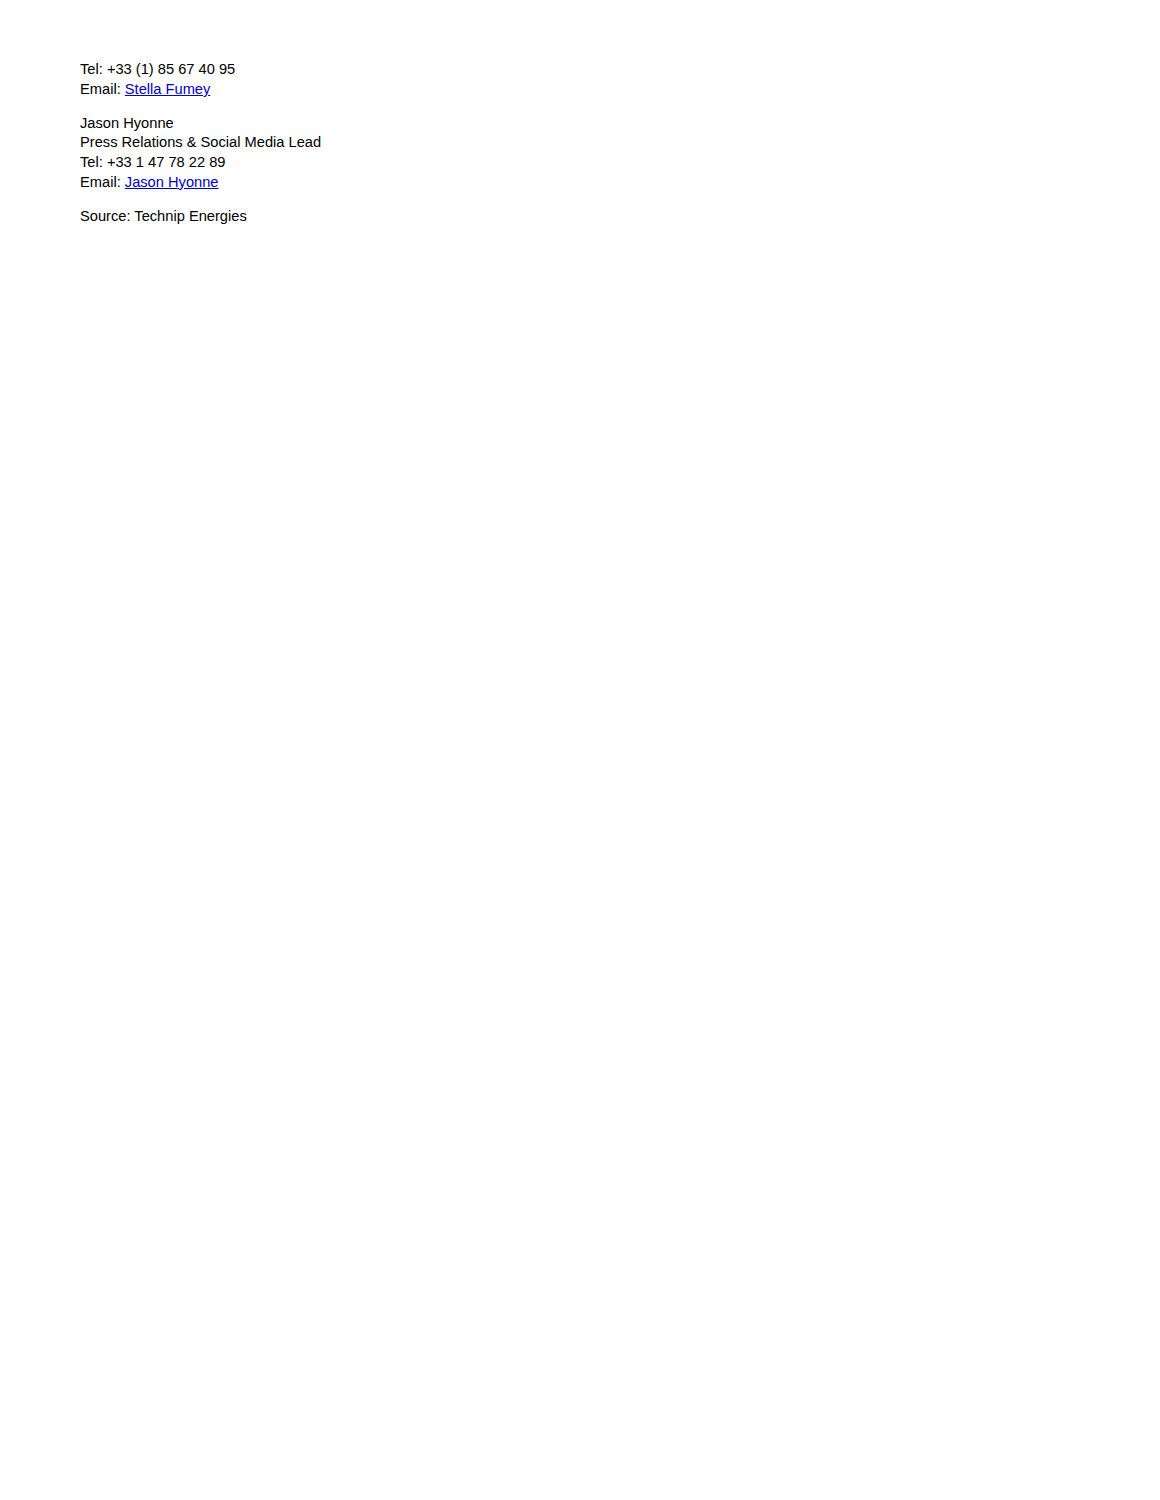Tel: +33 (1) 85 67 40 95
Email: Stella Fumey
Jason Hyonne
Press Relations & Social Media Lead
Tel: +33 1 47 78 22 89
Email: Jason Hyonne
Source: Technip Energies